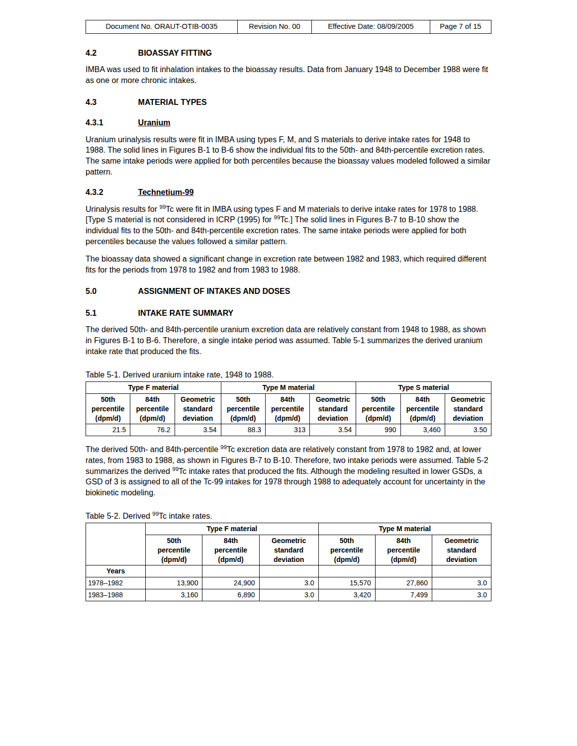| Document No. ORAUT-OTIB-0035 | Revision No. 00 | Effective Date: 08/09/2005 | Page 7 of 15 |
4.2 BIOASSAY FITTING
IMBA was used to fit inhalation intakes to the bioassay results. Data from January 1948 to December 1988 were fit as one or more chronic intakes.
4.3 MATERIAL TYPES
4.3.1 Uranium
Uranium urinalysis results were fit in IMBA using types F, M, and S materials to derive intake rates for 1948 to 1988. The solid lines in Figures B-1 to B-6 show the individual fits to the 50th- and 84th-percentile excretion rates. The same intake periods were applied for both percentiles because the bioassay values modeled followed a similar pattern.
4.3.2 Technetium-99
Urinalysis results for 99Tc were fit in IMBA using types F and M materials to derive intake rates for 1978 to 1988. [Type S material is not considered in ICRP (1995) for 99Tc.] The solid lines in Figures B-7 to B-10 show the individual fits to the 50th- and 84th-percentile excretion rates. The same intake periods were applied for both percentiles because the values followed a similar pattern.
The bioassay data showed a significant change in excretion rate between 1982 and 1983, which required different fits for the periods from 1978 to 1982 and from 1983 to 1988.
5.0 ASSIGNMENT OF INTAKES AND DOSES
5.1 INTAKE RATE SUMMARY
The derived 50th- and 84th-percentile uranium excretion data are relatively constant from 1948 to 1988, as shown in Figures B-1 to B-6. Therefore, a single intake period was assumed. Table 5-1 summarizes the derived uranium intake rate that produced the fits.
Table 5-1. Derived uranium intake rate, 1948 to 1988.
| Type F material | Type M material | Type S material |
| --- | --- | --- |
| 50th percentile (dpm/d) | 84th percentile (dpm/d) | Geometric standard deviation | 50th percentile (dpm/d) | 84th percentile (dpm/d) | Geometric standard deviation | 50th percentile (dpm/d) | 84th percentile (dpm/d) | Geometric standard deviation |
| 21.5 | 76.2 | 3.54 | 88.3 | 313 | 3.54 | 990 | 3,460 | 3.50 |
The derived 50th- and 84th-percentile 99Tc excretion data are relatively constant from 1978 to 1982 and, at lower rates, from 1983 to 1988, as shown in Figures B-7 to B-10. Therefore, two intake periods were assumed. Table 5-2 summarizes the derived 99Tc intake rates that produced the fits. Although the modeling resulted in lower GSDs, a GSD of 3 is assigned to all of the Tc-99 intakes for 1978 through 1988 to adequately account for uncertainty in the biokinetic modeling.
Table 5-2. Derived 99Tc intake rates.
| | Type F material | Type M material |
| 50th percentile (dpm/d) | 84th percentile (dpm/d) | Geometric standard deviation | 50th percentile (dpm/d) | 84th percentile (dpm/d) | Geometric standard deviation |
| Years | | | | | | |
| 1978–1982 | 13,900 | 24,900 | 3.0 | 15,570 | 27,860 | 3.0 |
| 1983–1988 | 3,160 | 6,890 | 3.0 | 3,420 | 7,499 | 3.0 |